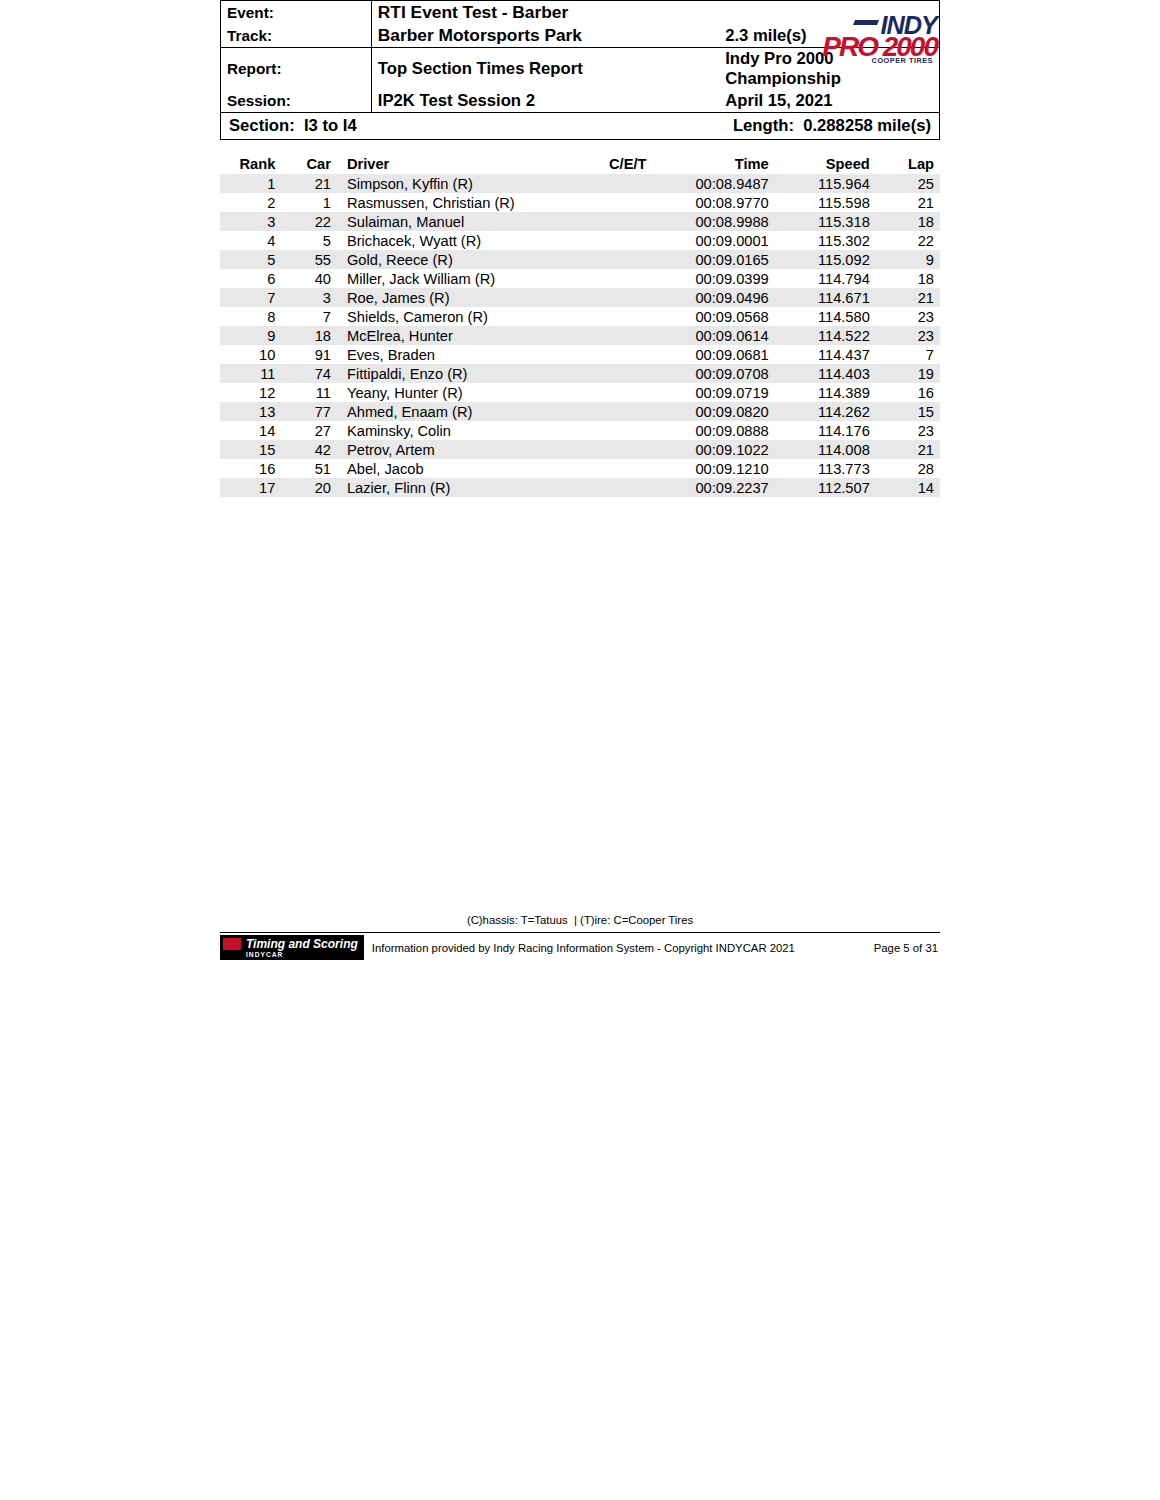INDY
PRO 2000
COOPER TIRES
| Event: | RTI Event Test - Barber |
| Track: | Barber Motorsports Park | 2.3 mile(s) |
| Report: | Top Section Times Report | Indy Pro 2000 Championship |
| Session: | IP2K Test Session 2 | April 15, 2021 |
Section: I3 to I4 Length: 0.288258 mile(s)
| Rank | Car | Driver | C/E/T | Time | Speed | Lap |
| --- | --- | --- | --- | --- | --- | --- |
| 1 | 21 | Simpson, Kyffin (R) | | 00:08.9487 | 115.964 | 25 |
| 2 | 1 | Rasmussen, Christian (R) | | 00:08.9770 | 115.598 | 21 |
| 3 | 22 | Sulaiman, Manuel | | 00:08.9988 | 115.318 | 18 |
| 4 | 5 | Brichacek, Wyatt (R) | | 00:09.0001 | 115.302 | 22 |
| 5 | 55 | Gold, Reece (R) | | 00:09.0165 | 115.092 | 9 |
| 6 | 40 | Miller, Jack William (R) | | 00:09.0399 | 114.794 | 18 |
| 7 | 3 | Roe, James (R) | | 00:09.0496 | 114.671 | 21 |
| 8 | 7 | Shields, Cameron (R) | | 00:09.0568 | 114.580 | 23 |
| 9 | 18 | McElrea, Hunter | | 00:09.0614 | 114.522 | 23 |
| 10 | 91 | Eves, Braden | | 00:09.0681 | 114.437 | 7 |
| 11 | 74 | Fittipaldi, Enzo (R) | | 00:09.0708 | 114.403 | 19 |
| 12 | 11 | Yeany, Hunter (R) | | 00:09.0719 | 114.389 | 16 |
| 13 | 77 | Ahmed, Enaam (R) | | 00:09.0820 | 114.262 | 15 |
| 14 | 27 | Kaminsky, Colin | | 00:09.0888 | 114.176 | 23 |
| 15 | 42 | Petrov, Artem | | 00:09.1022 | 114.008 | 21 |
| 16 | 51 | Abel, Jacob | | 00:09.1210 | 113.773 | 28 |
| 17 | 20 | Lazier, Flinn (R) | | 00:09.2237 | 112.507 | 14 |
(C)hassis: T=Tatuus | (T)ire: C=Cooper Tires
Timing and ScoringINDYCAR
Information provided by Indy Racing Information System - Copyright INDYCAR 2021
Page 5 of 31